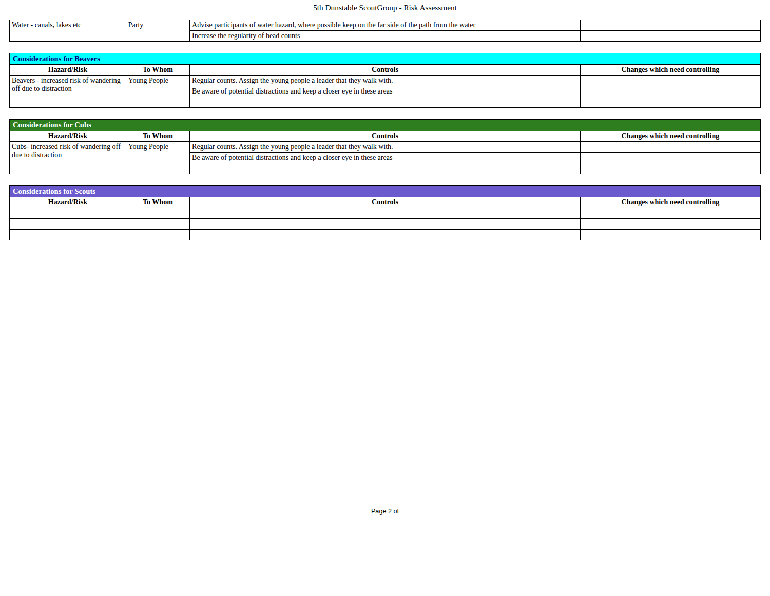5th Dunstable ScoutGroup - Risk Assessment
| Water - canals, lakes etc | Party | Advise participants of water hazard, where possible keep on the far side of the path from the water | |
| Increase the regularity of head counts | |
| Considerations for Beavers |
| Hazard/Risk | To Whom | Controls | Changes which need controlling |
| Beavers - increased risk of wandering off due to distraction | Young People | Regular counts. Assign the young people a leader that they walk with. | |
| Be aware of potential distractions and keep a closer eye in these areas | |
| Considerations for Cubs |
| Hazard/Risk | To Whom | Controls | Changes which need controlling |
| Cubs- increased risk of wandering off due to distraction | Young People | Regular counts. Assign the young people a leader that they walk with. | |
| Be aware of potential distractions and keep a closer eye in these areas | |
| Considerations for Scouts |
| Hazard/Risk | To Whom | Controls | Changes which need controlling |
Page 2 of